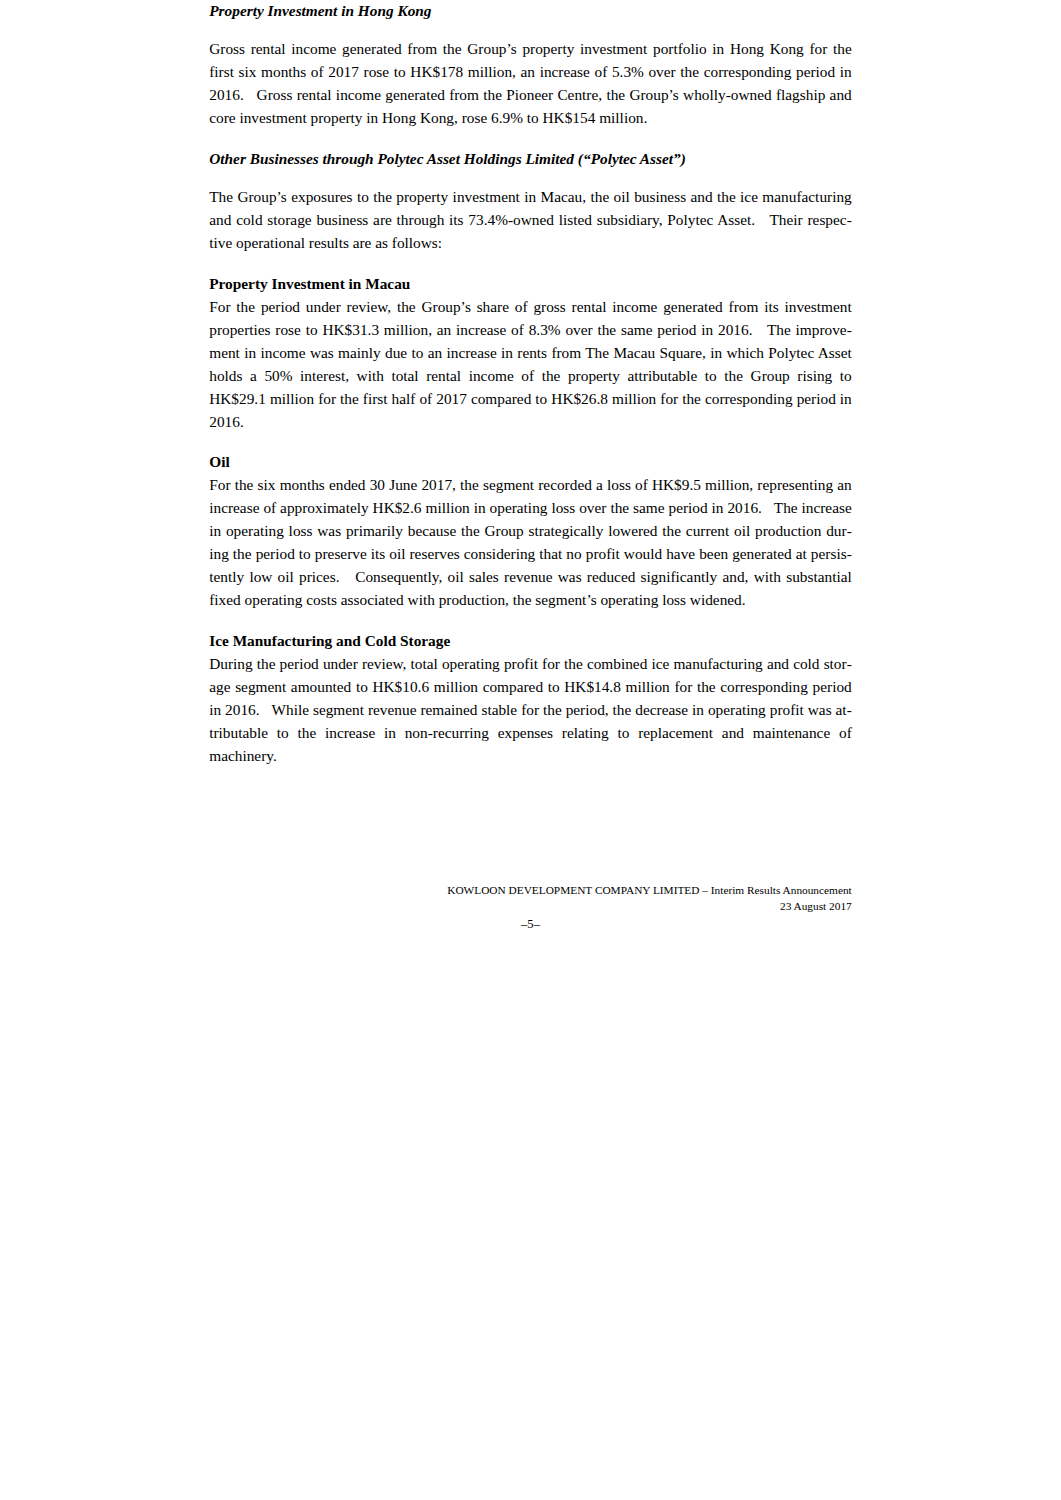Property Investment in Hong Kong
Gross rental income generated from the Group’s property investment portfolio in Hong Kong for the first six months of 2017 rose to HK$178 million, an increase of 5.3% over the corresponding period in 2016. Gross rental income generated from the Pioneer Centre, the Group’s wholly-owned flagship and core investment property in Hong Kong, rose 6.9% to HK$154 million.
Other Businesses through Polytec Asset Holdings Limited (“Polytec Asset”)
The Group’s exposures to the property investment in Macau, the oil business and the ice manufacturing and cold storage business are through its 73.4%-owned listed subsidiary, Polytec Asset. Their respective operational results are as follows:
Property Investment in Macau
For the period under review, the Group’s share of gross rental income generated from its investment properties rose to HK$31.3 million, an increase of 8.3% over the same period in 2016. The improvement in income was mainly due to an increase in rents from The Macau Square, in which Polytec Asset holds a 50% interest, with total rental income of the property attributable to the Group rising to HK$29.1 million for the first half of 2017 compared to HK$26.8 million for the corresponding period in 2016.
Oil
For the six months ended 30 June 2017, the segment recorded a loss of HK$9.5 million, representing an increase of approximately HK$2.6 million in operating loss over the same period in 2016. The increase in operating loss was primarily because the Group strategically lowered the current oil production during the period to preserve its oil reserves considering that no profit would have been generated at persistently low oil prices. Consequently, oil sales revenue was reduced significantly and, with substantial fixed operating costs associated with production, the segment’s operating loss widened.
Ice Manufacturing and Cold Storage
During the period under review, total operating profit for the combined ice manufacturing and cold storage segment amounted to HK$10.6 million compared to HK$14.8 million for the corresponding period in 2016. While segment revenue remained stable for the period, the decrease in operating profit was attributable to the increase in non-recurring expenses relating to replacement and maintenance of machinery.
KOWLOON DEVELOPMENT COMPANY LIMITED – Interim Results Announcement
23 August 2017
–5–